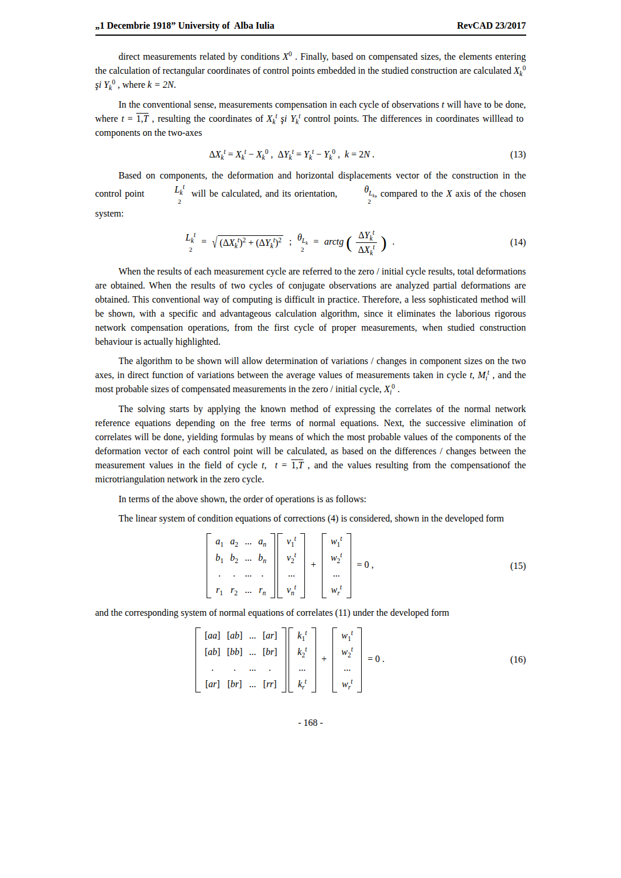„1 Decembrie 1918” University of Alba Iulia RevCAD 23/2017
direct measurements related by conditions X0 . Finally, based on compensated sizes, the elements entering the calculation of rectangular coordinates of control points embedded in the studied construction are calculated Xk0 şi Yk0 , where k = 2N.
In the conventional sense, measurements compensation in each cycle of observations t will have to be done, where t = 1,T , resulting the coordinates of Xkt şi Ykt control points. The differences in coordinates willlead to components on the two-axes
ΔXkt = Xkt − Xk0 , ΔYkt = Ykt − Yk0 , k = 2N .
(13)
Based on components, the deformation and horizontal displacements vector of the construction in the control point Lkt 2 will be calculated, and its orientation, θLk 2, compared to the X axis of the chosen system:
Lkt 2 = √(ΔXkt)2 + (ΔYkt)2 ; θLk 2 = arctg ( ΔYkt ΔXkt ) .
(14)
When the results of each measurement cycle are referred to the zero / initial cycle results, total deformations are obtained. When the results of two cycles of conjugate observations are analyzed partial deformations are obtained. This conventional way of computing is difficult in practice. Therefore, a less sophisticated method will be shown, with a specific and advantageous calculation algorithm, since it eliminates the laborious rigorous network compensation operations, from the first cycle of proper measurements, when studied construction behaviour is actually highlighted.
The algorithm to be shown will allow determination of variations / changes in component sizes on the two axes, in direct function of variations between the average values of measurements taken in cycle t, Mit , and the most probable sizes of compensated measurements in the zero / initial cycle, Xi0 .
The solving starts by applying the known method of expressing the correlates of the normal network reference equations depending on the free terms of normal equations. Next, the successive elimination of correlates will be done, yielding formulas by means of which the most probable values of the components of the deformation vector of each control point will be calculated, as based on the differences / changes between the measurement values in the field of cycle t, t = 1,T , and the values resulting from the compensationof the microtriangulation network in the zero cycle.
In terms of the above shown, the order of operations is as follows:
The linear system of condition equations of corrections (4) is considered, shown in the developed form
| a 1 | a 2 | ... | a n |
| b 1 | b 2 | ... | b n |
| . | . | ... | . |
| r 1 | r 2 | ... | r n |
| v 1 t |
| v 2 t |
| ... |
| v n t |
+
| w 1 t |
| w 2 t |
| ... |
| w r t |
= 0 ,
(15)
and the corresponding system of normal equations of correlates (11) under the developed form
| [ aa ] | [ ab ] | ... | [ ar ] |
| [ ab ] | [ bb ] | ... | [ br ] |
| . | . | ... | . |
| [ ar ] | [ br ] | ... | [ rr ] |
| k 1 t |
| k 2 t |
| ... |
| k r t |
+
| w 1 t |
| w 2 t |
| ... |
| w r t |
= 0 .
(16)
- 168 -